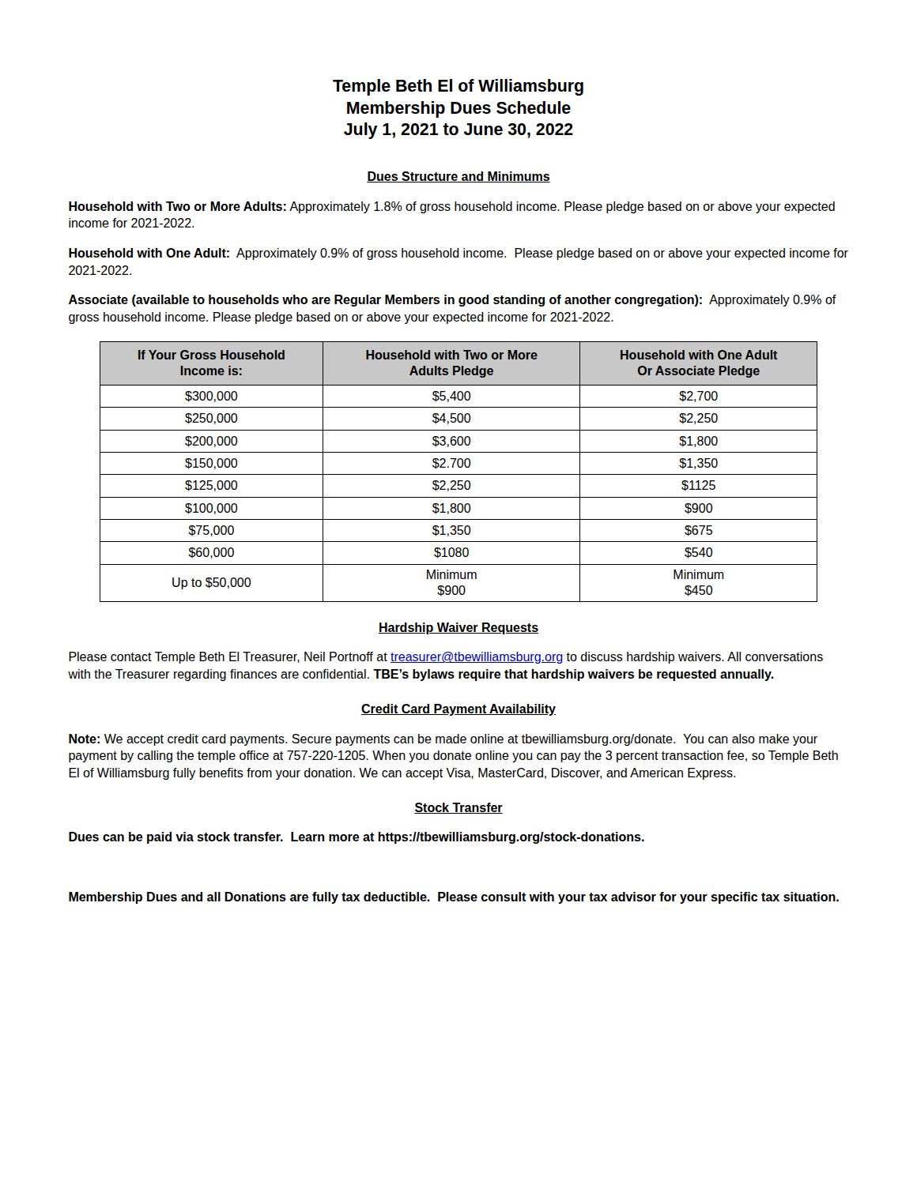Temple Beth El of Williamsburg
Membership Dues Schedule
July 1, 2021 to June 30, 2022
Dues Structure and Minimums
Household with Two or More Adults: Approximately 1.8% of gross household income. Please pledge based on or above your expected income for 2021-2022.
Household with One Adult: Approximately 0.9% of gross household income. Please pledge based on or above your expected income for 2021-2022.
Associate (available to households who are Regular Members in good standing of another congregation): Approximately 0.9% of gross household income. Please pledge based on or above your expected income for 2021-2022.
| If Your Gross Household Income is: | Household with Two or More Adults Pledge | Household with One Adult Or Associate Pledge |
| --- | --- | --- |
| $300,000 | $5,400 | $2,700 |
| $250,000 | $4,500 | $2,250 |
| $200,000 | $3,600 | $1,800 |
| $150,000 | $2.700 | $1,350 |
| $125,000 | $2,250 | $1125 |
| $100,000 | $1,800 | $900 |
| $75,000 | $1,350 | $675 |
| $60,000 | $1080 | $540 |
| Up to $50,000 | Minimum $900 | Minimum $450 |
Hardship Waiver Requests
Please contact Temple Beth El Treasurer, Neil Portnoff at treasurer@tbewilliamsburg.org to discuss hardship waivers. All conversations with the Treasurer regarding finances are confidential. TBE’s bylaws require that hardship waivers be requested annually.
Credit Card Payment Availability
Note: We accept credit card payments. Secure payments can be made online at tbewilliamsburg.org/donate. You can also make your payment by calling the temple office at 757-220-1205. When you donate online you can pay the 3 percent transaction fee, so Temple Beth El of Williamsburg fully benefits from your donation. We can accept Visa, MasterCard, Discover, and American Express.
Stock Transfer
Dues can be paid via stock transfer. Learn more at https://tbewilliamsburg.org/stock-donations.
Membership Dues and all Donations are fully tax deductible. Please consult with your tax advisor for your specific tax situation.